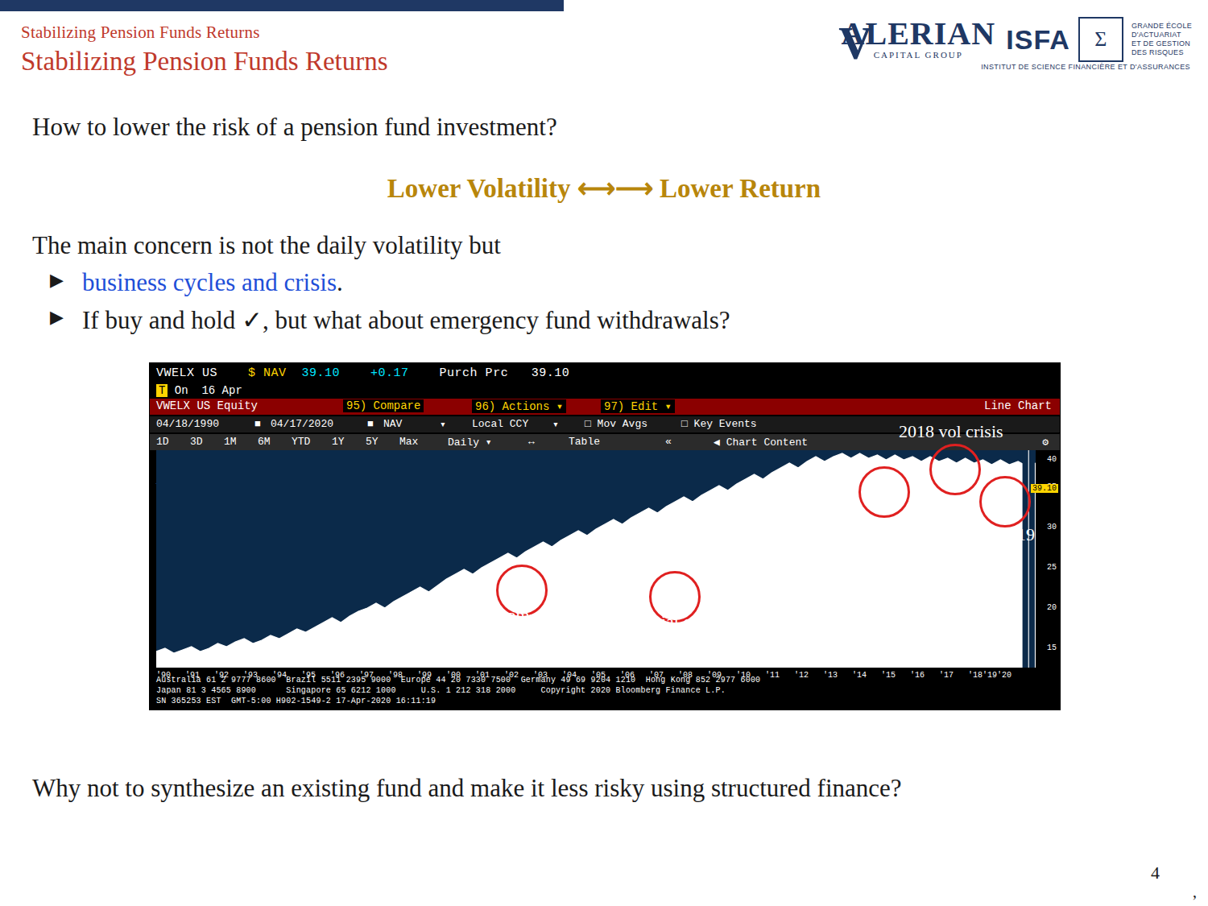Stabilizing Pension Funds Returns
Stabilizing Pension Funds Returns
V
ALERIAN
CAPITAL GROUP
ISFA
Σ
Grande École
d'Actuariat
et de Gestion
des Risques
Institut de Science Financière et d'Assurances
How to lower the risk of a pension fund investment?
Lower Volatility ⟷⟶ Lower Return
The main concern is not the daily volatility but
business cycles and crisis.
If buy and hold ✓, but what about emergency fund withdrawals?
VWELX US $ NAV 39.10 +0.17 Purch Prc 39.10
T On 16 Apr
VWELX US Equity 95) Compare 96) Actions ▾ 97) Edit ▾ Line Chart
04/18/1990 ■ 04/17/2020 ■ NAV ▾ Local CCY ▾ □ Mov Avgs □ Key Events
1D 3D 1M 6M YTD 1Y 5Y Max Daily ▾ ↔ Table « ◀ Chart Content ⚙
Net Asset Value (NAV) 39.10
↑ High on 12/26/19 44.65
— Average 29.93
↓ Low on 10/11/90 15.12
40
35
30
25
20
15
39.10
'90 '91 '92 '93 '94 '95 '96 '97 '98 '99 '00 '01 '02 '03 '04 '05 '06 '07 '08 '09 '10 '11 '12 '13 '14 '15 '16 '17 '18 '19 '20
Australia 61 2 9777 8600 Brazil 5511 2395 9000 Europe 44 20 7330 7500 Germany 49 69 9204 1210 Hong Kong 852 2977 6000
Japan 81 3 4565 8900 Singapore 65 6212 1000 U.S. 1 212 318 2000 Copyright 2020 Bloomberg Finance L.P.
SN 365253 EST GMT-5:00 H902-1549-2 17-Apr-2020 16:11:19
dot com
financial crisis
2015 fire sale
2018 vol crisis
COVID-19
Why not to synthesize an existing fund and make it less risky using structured finance?
4
,